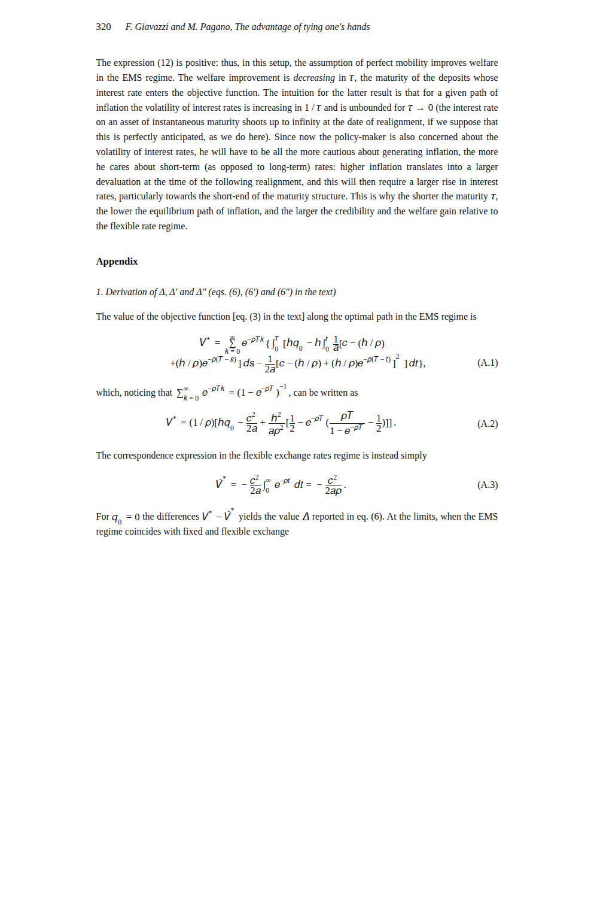320 F. Giavazzi and M. Pagano, The advantage of tying one's hands
The expression (12) is positive: thus, in this setup, the assumption of perfect mobility improves welfare in the EMS regime. The welfare improvement is decreasing in τ, the maturity of the deposits whose interest rate enters the objective function. The intuition for the latter result is that for a given path of inflation the volatility of interest rates is increasing in 1/τ and is unbounded for τ→0 (the interest rate on an asset of instantaneous maturity shoots up to infinity at the date of realignment, if we suppose that this is perfectly anticipated, as we do here). Since now the policy-maker is also concerned about the volatility of interest rates, he will have to be all the more cautious about generating inflation, the more he cares about short-term (as opposed to long-term) rates: higher inflation translates into a larger devaluation at the time of the following realignment, and this will then require a larger rise in interest rates, particularly towards the short-end of the maturity structure. This is why the shorter the maturity τ, the lower the equilibrium path of inflation, and the larger the credibility and the welfare gain relative to the flexible rate regime.
Appendix
1. Derivation of Δ, Δ′ and Δ″ (eqs. (6), (6′) and (6″) in the text)
The value of the objective function [eq. (3) in the text] along the optimal path in the EMS regime is
V* = ∑ k=0 ∞ e−ρTk { ∫ 0 T [ hq0 − h ∫ 0 t 1a [ c − (h/ρ)
+ (h/ρ) e−ρ(T−s) ] ds − 12a [ c − (h/ρ) + (h/ρ) e−ρ(T−t) ] 2 ] dt } ,
(A.1)
which, noticing that ∑k=0∞e−ρTk=(1−e−ρT)−1, can be written as
V* = (1/ρ) [ hq0 − c22a + h2aρ2 [ 12 − e−ρT ( ρT 1−e−ρT − 12 ) ] ] .
(A.2)
The correspondence expression in the flexible exchange rates regime is instead simply
Ṽ* = − c22a ∫ 0 ∞ e−ρt dt = − c22aρ .
(A.3)
For q0=0 the differences V*−Ṽ* yields the value Δ reported in eq. (6). At the limits, when the EMS regime coincides with fixed and flexible exchange